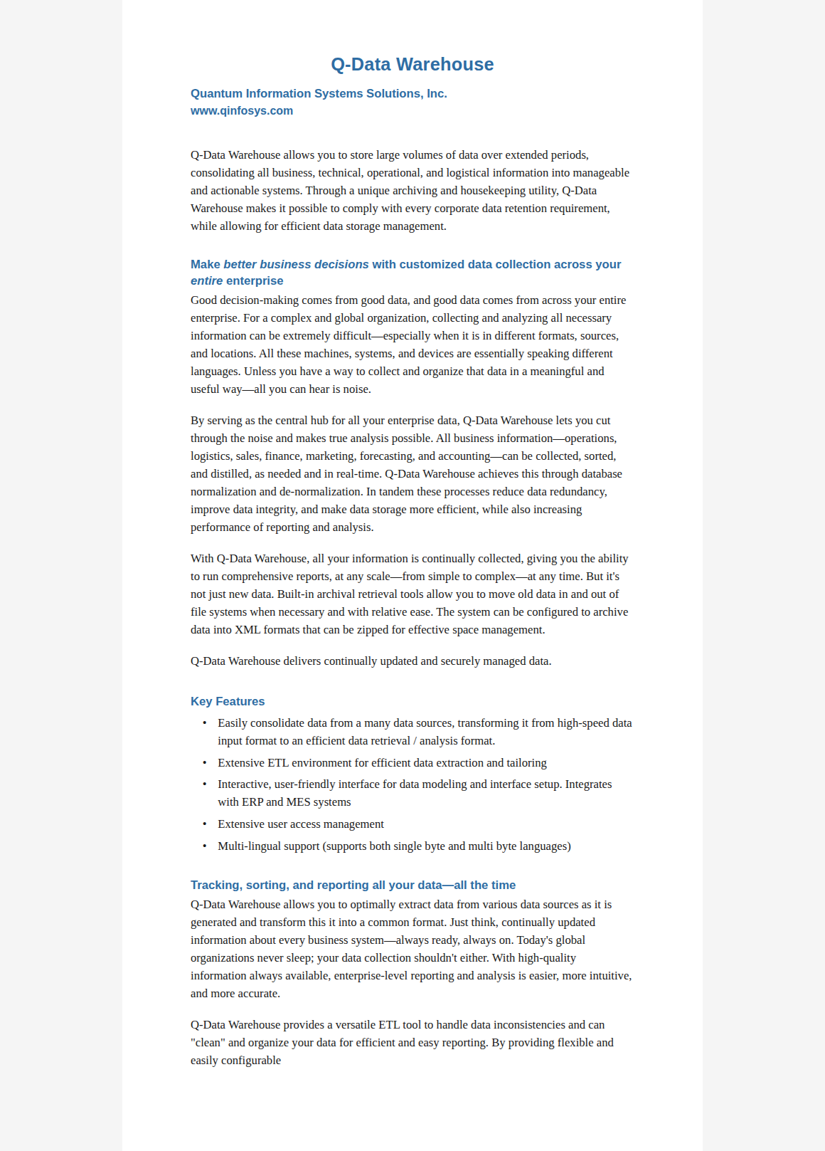Q-Data Warehouse
Quantum Information Systems Solutions, Inc.
www.qinfosys.com
Q-Data Warehouse allows you to store large volumes of data over extended periods, consolidating all business, technical, operational, and logistical information into manageable and actionable systems. Through a unique archiving and housekeeping utility, Q-Data Warehouse makes it possible to comply with every corporate data retention requirement, while allowing for efficient data storage management.
Make better business decisions with customized data collection across your entire enterprise
Good decision-making comes from good data, and good data comes from across your entire enterprise. For a complex and global organization, collecting and analyzing all necessary information can be extremely difficult—especially when it is in different formats, sources, and locations. All these machines, systems, and devices are essentially speaking different languages. Unless you have a way to collect and organize that data in a meaningful and useful way—all you can hear is noise.
By serving as the central hub for all your enterprise data, Q-Data Warehouse lets you cut through the noise and makes true analysis possible. All business information—operations, logistics, sales, finance, marketing, forecasting, and accounting—can be collected, sorted, and distilled, as needed and in real-time. Q-Data Warehouse achieves this through database normalization and de-normalization. In tandem these processes reduce data redundancy, improve data integrity, and make data storage more efficient, while also increasing performance of reporting and analysis.
With Q-Data Warehouse, all your information is continually collected, giving you the ability to run comprehensive reports, at any scale—from simple to complex—at any time. But it's not just new data. Built-in archival retrieval tools allow you to move old data in and out of file systems when necessary and with relative ease. The system can be configured to archive data into XML formats that can be zipped for effective space management.
Q-Data Warehouse delivers continually updated and securely managed data.
Key Features
Easily consolidate data from a many data sources, transforming it from high-speed data input format to an efficient data retrieval / analysis format.
Extensive ETL environment for efficient data extraction and tailoring
Interactive, user-friendly interface for data modeling and interface setup. Integrates with ERP and MES systems
Extensive user access management
Multi-lingual support (supports both single byte and multi byte languages)
Tracking, sorting, and reporting all your data—all the time
Q-Data Warehouse allows you to optimally extract data from various data sources as it is generated and transform this it into a common format. Just think, continually updated information about every business system—always ready, always on. Today's global organizations never sleep; your data collection shouldn't either. With high-quality information always available, enterprise-level reporting and analysis is easier, more intuitive, and more accurate.
Q-Data Warehouse provides a versatile ETL tool to handle data inconsistencies and can "clean" and organize your data for efficient and easy reporting. By providing flexible and easily configurable